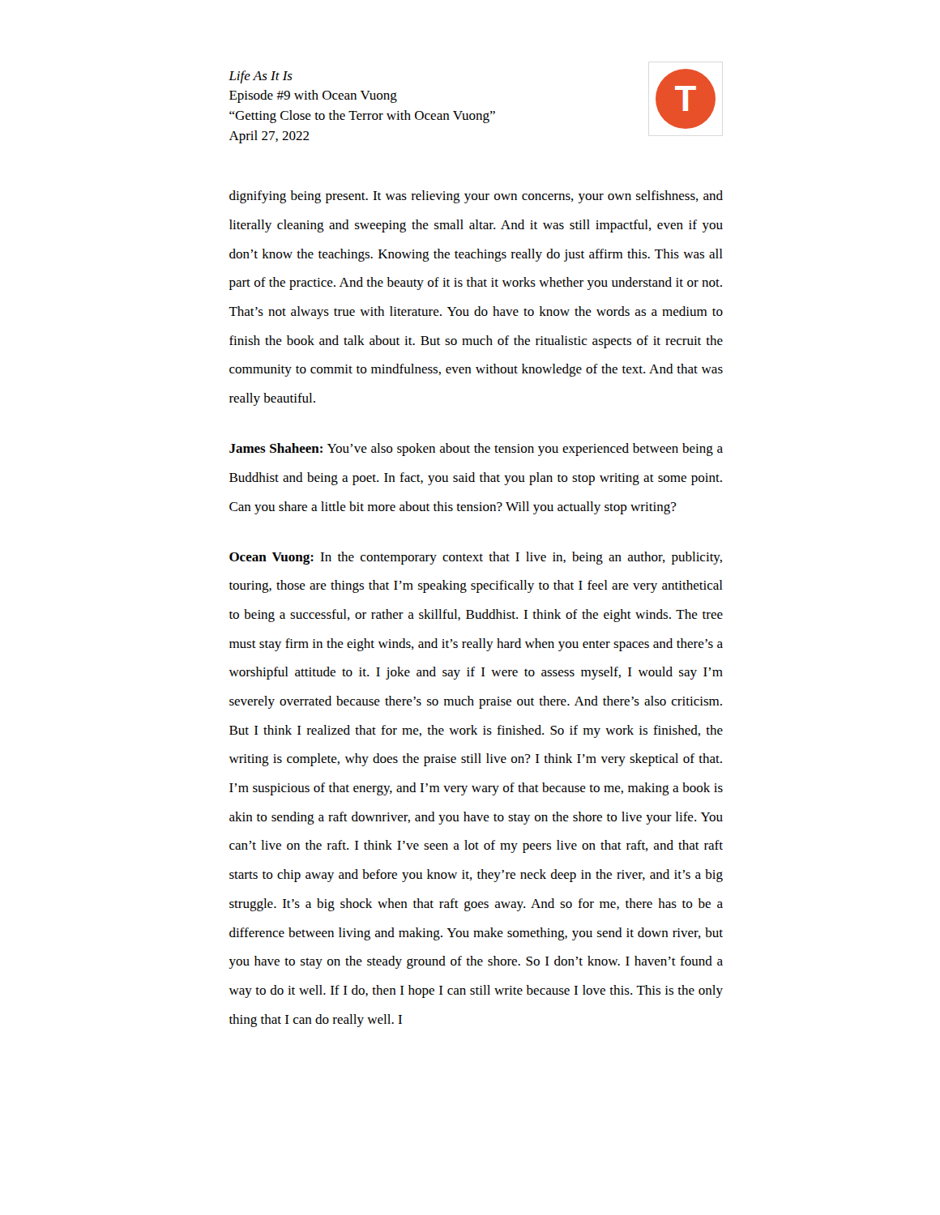Life As It Is
Episode #9 with Ocean Vuong
“Getting Close to the Terror with Ocean Vuong”
April 27, 2022
T
dignifying being present. It was relieving your own concerns, your own selfishness, and literally cleaning and sweeping the small altar. And it was still impactful, even if you don’t know the teachings. Knowing the teachings really do just affirm this. This was all part of the practice. And the beauty of it is that it works whether you understand it or not. That’s not always true with literature. You do have to know the words as a medium to finish the book and talk about it. But so much of the ritualistic aspects of it recruit the community to commit to mindfulness, even without knowledge of the text. And that was really beautiful.
James Shaheen: You’ve also spoken about the tension you experienced between being a Buddhist and being a poet. In fact, you said that you plan to stop writing at some point. Can you share a little bit more about this tension? Will you actually stop writing?
Ocean Vuong: In the contemporary context that I live in, being an author, publicity, touring, those are things that I’m speaking specifically to that I feel are very antithetical to being a successful, or rather a skillful, Buddhist. I think of the eight winds. The tree must stay firm in the eight winds, and it’s really hard when you enter spaces and there’s a worshipful attitude to it. I joke and say if I were to assess myself, I would say I’m severely overrated because there’s so much praise out there. And there’s also criticism. But I think I realized that for me, the work is finished. So if my work is finished, the writing is complete, why does the praise still live on? I think I’m very skeptical of that. I’m suspicious of that energy, and I’m very wary of that because to me, making a book is akin to sending a raft downriver, and you have to stay on the shore to live your life. You can’t live on the raft. I think I’ve seen a lot of my peers live on that raft, and that raft starts to chip away and before you know it, they’re neck deep in the river, and it’s a big struggle. It’s a big shock when that raft goes away. And so for me, there has to be a difference between living and making. You make something, you send it down river, but you have to stay on the steady ground of the shore. So I don’t know. I haven’t found a way to do it well. If I do, then I hope I can still write because I love this. This is the only thing that I can do really well. I